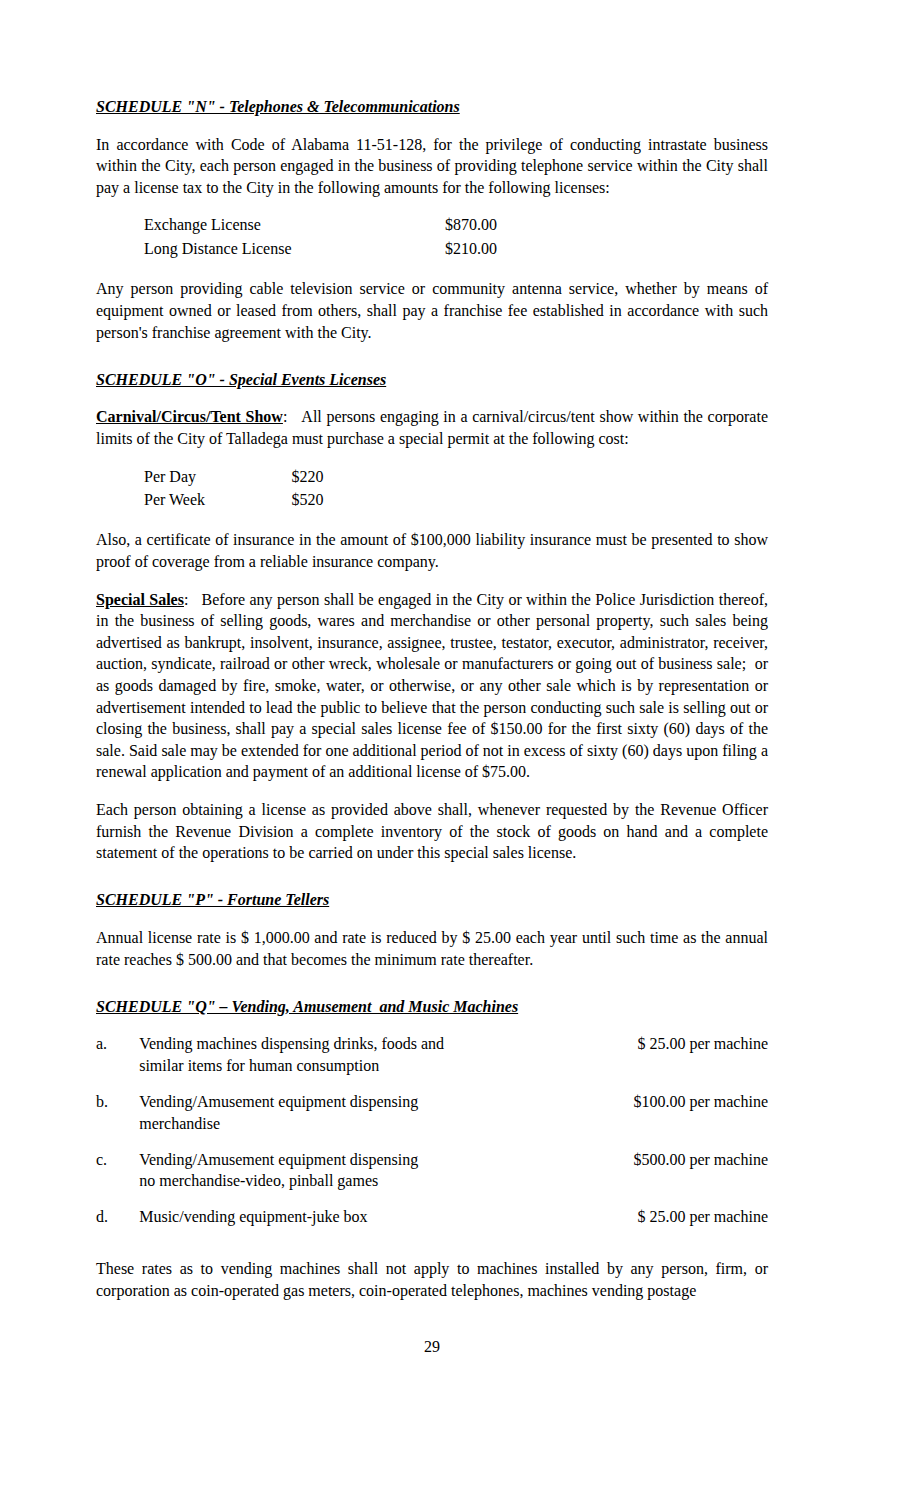SCHEDULE "N" - Telephones & Telecommunications
In accordance with Code of Alabama 11-51-128, for the privilege of conducting intrastate business within the City, each person engaged in the business of providing telephone service within the City shall pay a license tax to the City in the following amounts for the following licenses:
| Exchange License | $870.00 |
| Long Distance License | $210.00 |
Any person providing cable television service or community antenna service, whether by means of equipment owned or leased from others, shall pay a franchise fee established in accordance with such person's franchise agreement with the City.
SCHEDULE "O" - Special Events Licenses
Carnival/Circus/Tent Show: All persons engaging in a carnival/circus/tent show within the corporate limits of the City of Talladega must purchase a special permit at the following cost:
| Per Day | $220 |
| Per Week | $520 |
Also, a certificate of insurance in the amount of $100,000 liability insurance must be presented to show proof of coverage from a reliable insurance company.
Special Sales: Before any person shall be engaged in the City or within the Police Jurisdiction thereof, in the business of selling goods, wares and merchandise or other personal property, such sales being advertised as bankrupt, insolvent, insurance, assignee, trustee, testator, executor, administrator, receiver, auction, syndicate, railroad or other wreck, wholesale or manufacturers or going out of business sale; or as goods damaged by fire, smoke, water, or otherwise, or any other sale which is by representation or advertisement intended to lead the public to believe that the person conducting such sale is selling out or closing the business, shall pay a special sales license fee of $150.00 for the first sixty (60) days of the sale. Said sale may be extended for one additional period of not in excess of sixty (60) days upon filing a renewal application and payment of an additional license of $75.00.
Each person obtaining a license as provided above shall, whenever requested by the Revenue Officer furnish the Revenue Division a complete inventory of the stock of goods on hand and a complete statement of the operations to be carried on under this special sales license.
SCHEDULE "P" - Fortune Tellers
Annual license rate is $ 1,000.00 and rate is reduced by $ 25.00 each year until such time as the annual rate reaches $ 500.00 and that becomes the minimum rate thereafter.
SCHEDULE "Q" – Vending, Amusement and Music Machines
| a. | Vending machines dispensing drinks, foods and similar items for human consumption | $ 25.00 per machine |
| b. | Vending/Amusement equipment dispensing merchandise | $100.00 per machine |
| c. | Vending/Amusement equipment dispensing no merchandise-video, pinball games | $500.00 per machine |
| d. | Music/vending equipment-juke box | $ 25.00 per machine |
These rates as to vending machines shall not apply to machines installed by any person, firm, or corporation as coin-operated gas meters, coin-operated telephones, machines vending postage
29